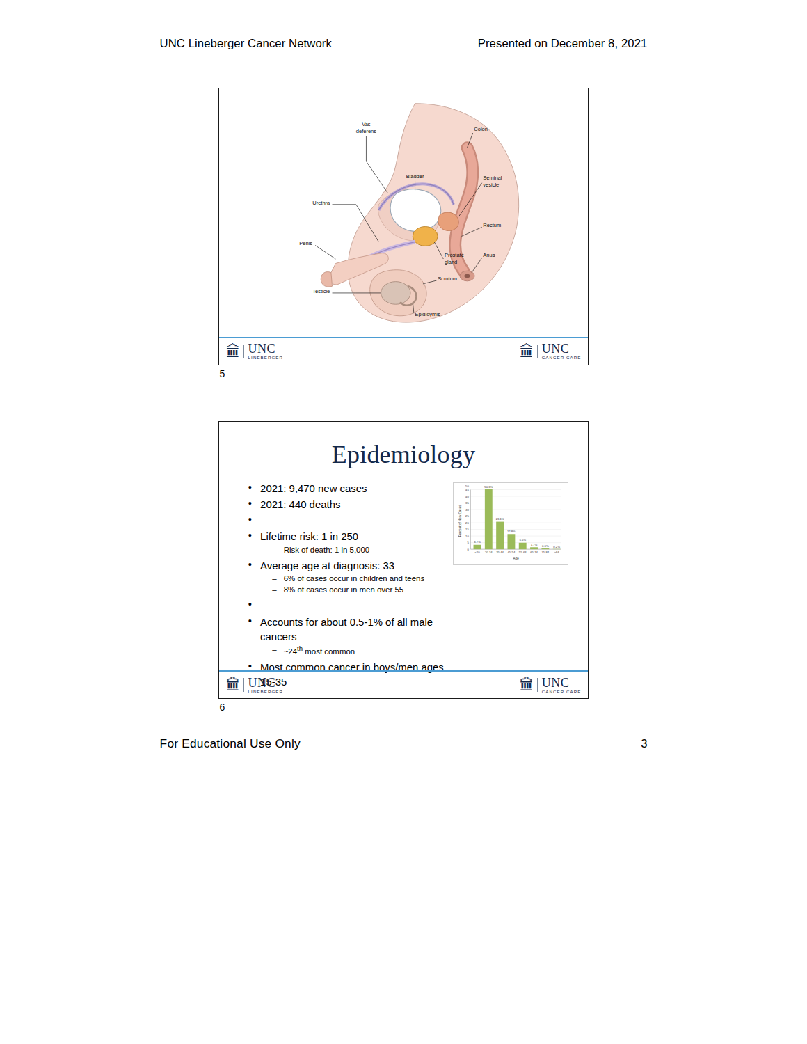UNC Lineberger Cancer Network
Presented on December 8, 2021
Vas deferens Colon Bladder Seminal vesicle Urethra Rectum Penis Anus Prostate gland Scrotum Testicle Epididymis
🏛 UNC LINEBERGER
🏛 UNC CANCER CARE
5
Epidemiology
2021: 9,470 new cases
2021: 440 deaths
Lifetime risk: 1 in 250
Risk of death: 1 in 5,000
Average age at diagnosis: 33
6% of cases occur in children and teens
8% of cases occur in men over 55
Accounts for about 0.5-1% of all male cancers
~24th most common
Most common cancer in boys/men ages 15-35
0 5 10 15 20 25 30 35 40 45 50 Percent of New Cases 3.7% 50.3% 23.1% 12.8% 5.5% 1.7% 0.6% 0.2% <20 20-34 35-44 45-54 55-64 65-74 75-84 >84 Age
🏛 UNC LINEBERGER
🏛 UNC CANCER CARE
6
For Educational Use Only
3